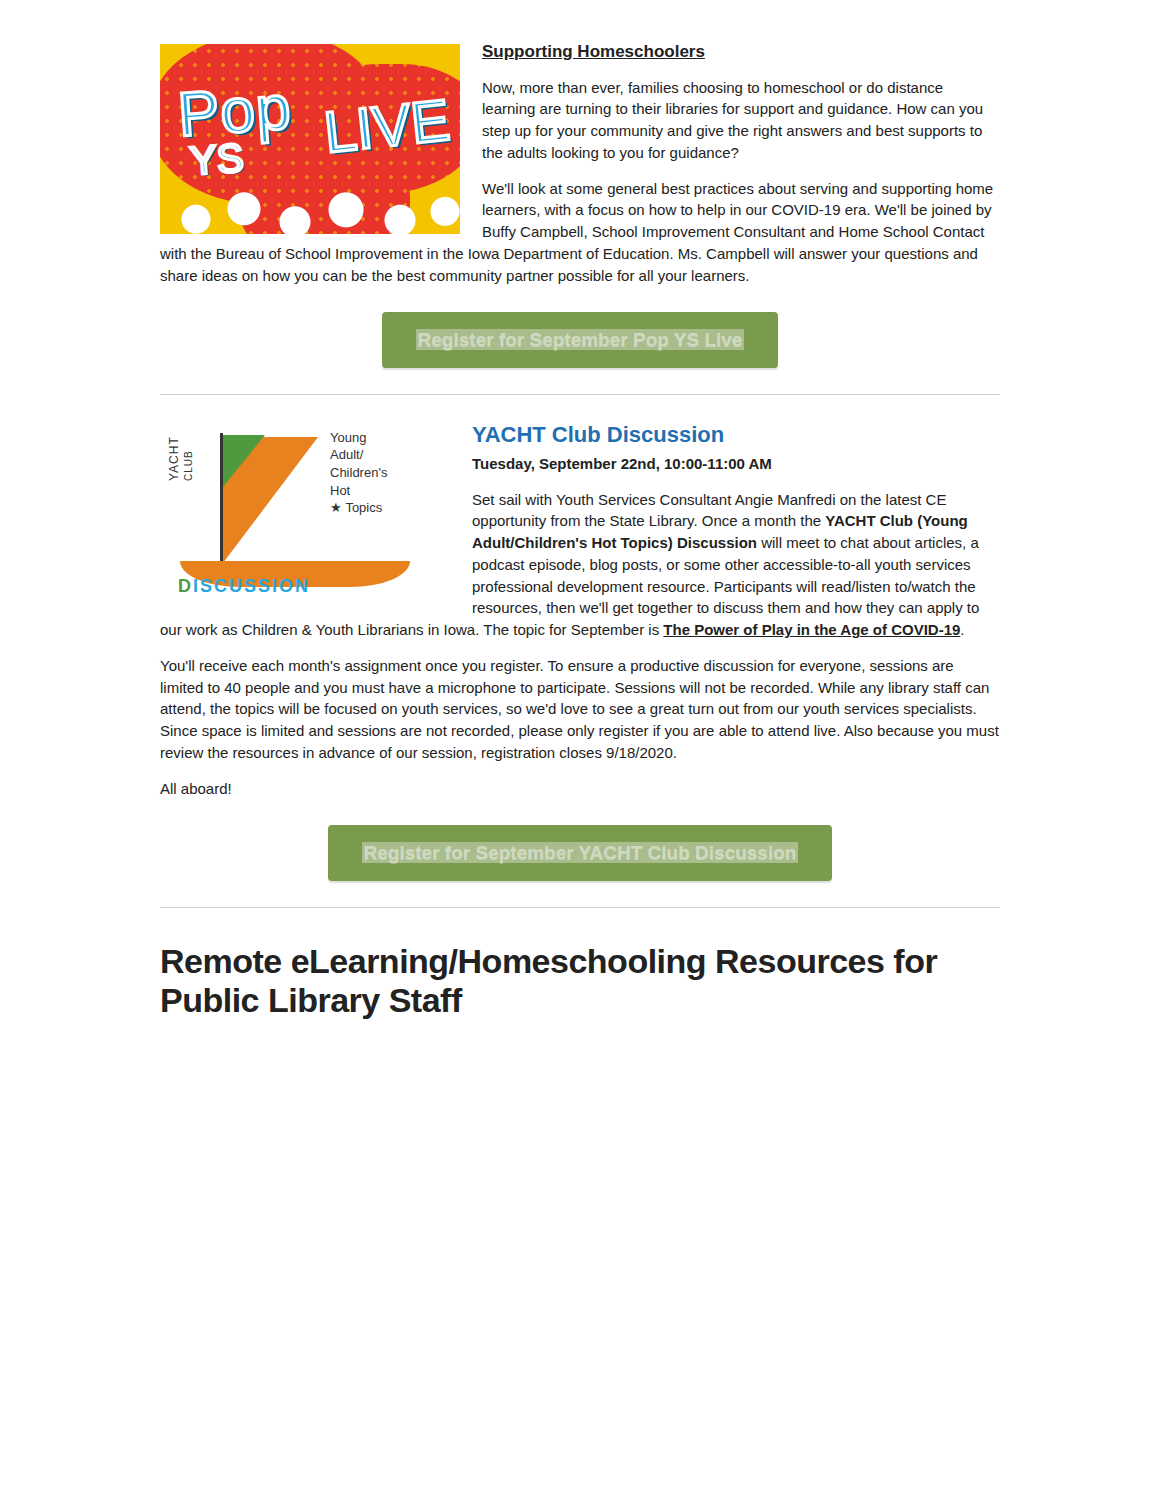Pop
YS
LIVE
Supporting Homeschoolers
Now, more than ever, families choosing to homeschool or do distance learning are turning to their libraries for support and guidance. How can you step up for your community and give the right answers and best supports to the adults looking to you for guidance?
We'll look at some general best practices about serving and supporting home learners, with a focus on how to help in our COVID-19 era. We'll be joined by Buffy Campbell, School Improvement Consultant and Home School Contact with the Bureau of School Improvement in the Iowa Department of Education. Ms. Campbell will answer your questions and share ideas on how you can be the best community partner possible for all your learners.
Register for September Pop YS Live
YACHT
CLUB
Young
Adult/
Children's
Hot
★ Topics
DISCUSSION
YACHT Club Discussion
Tuesday, September 22nd, 10:00-11:00 AM
Set sail with Youth Services Consultant Angie Manfredi on the latest CE opportunity from the State Library. Once a month the YACHT Club (Young Adult/Children's Hot Topics) Discussion will meet to chat about articles, a podcast episode, blog posts, or some other accessible-to-all youth services professional development resource. Participants will read/listen to/watch the resources, then we'll get together to discuss them and how they can apply to our work as Children & Youth Librarians in Iowa. The topic for September is The Power of Play in the Age of COVID-19.
You'll receive each month's assignment once you register. To ensure a productive discussion for everyone, sessions are limited to 40 people and you must have a microphone to participate. Sessions will not be recorded. While any library staff can attend, the topics will be focused on youth services, so we'd love to see a great turn out from our youth services specialists. Since space is limited and sessions are not recorded, please only register if you are able to attend live. Also because you must review the resources in advance of our session, registration closes 9/18/2020.
All aboard!
Register for September YACHT Club Discussion
Remote eLearning/Homeschooling Resources for Public Library Staff